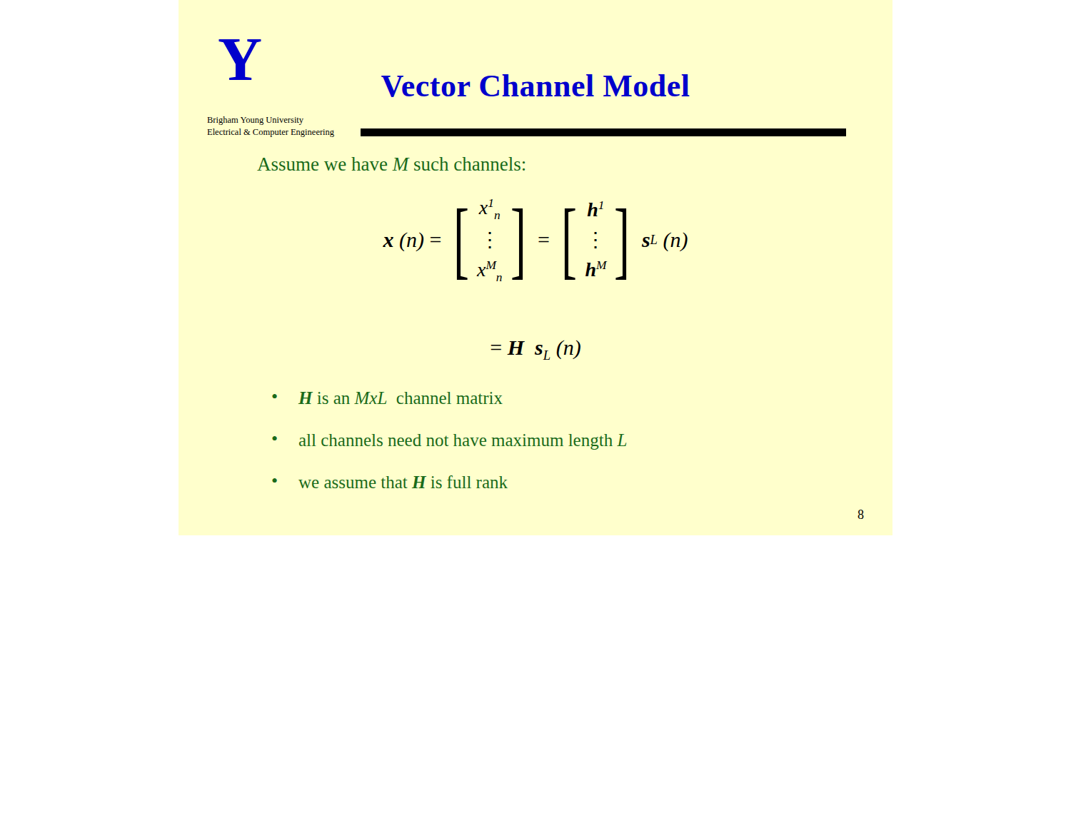Y
Brigham Young University
Electrical & Computer Engineering
Vector Channel Model
Assume we have M such channels:
x (n) = [ x1n ⋮ xMn ] = [ h1 ⋮ hM ] sL (n)
= H sL (n)
H is an MxL channel matrix
all channels need not have maximum length L
we assume that H is full rank
8